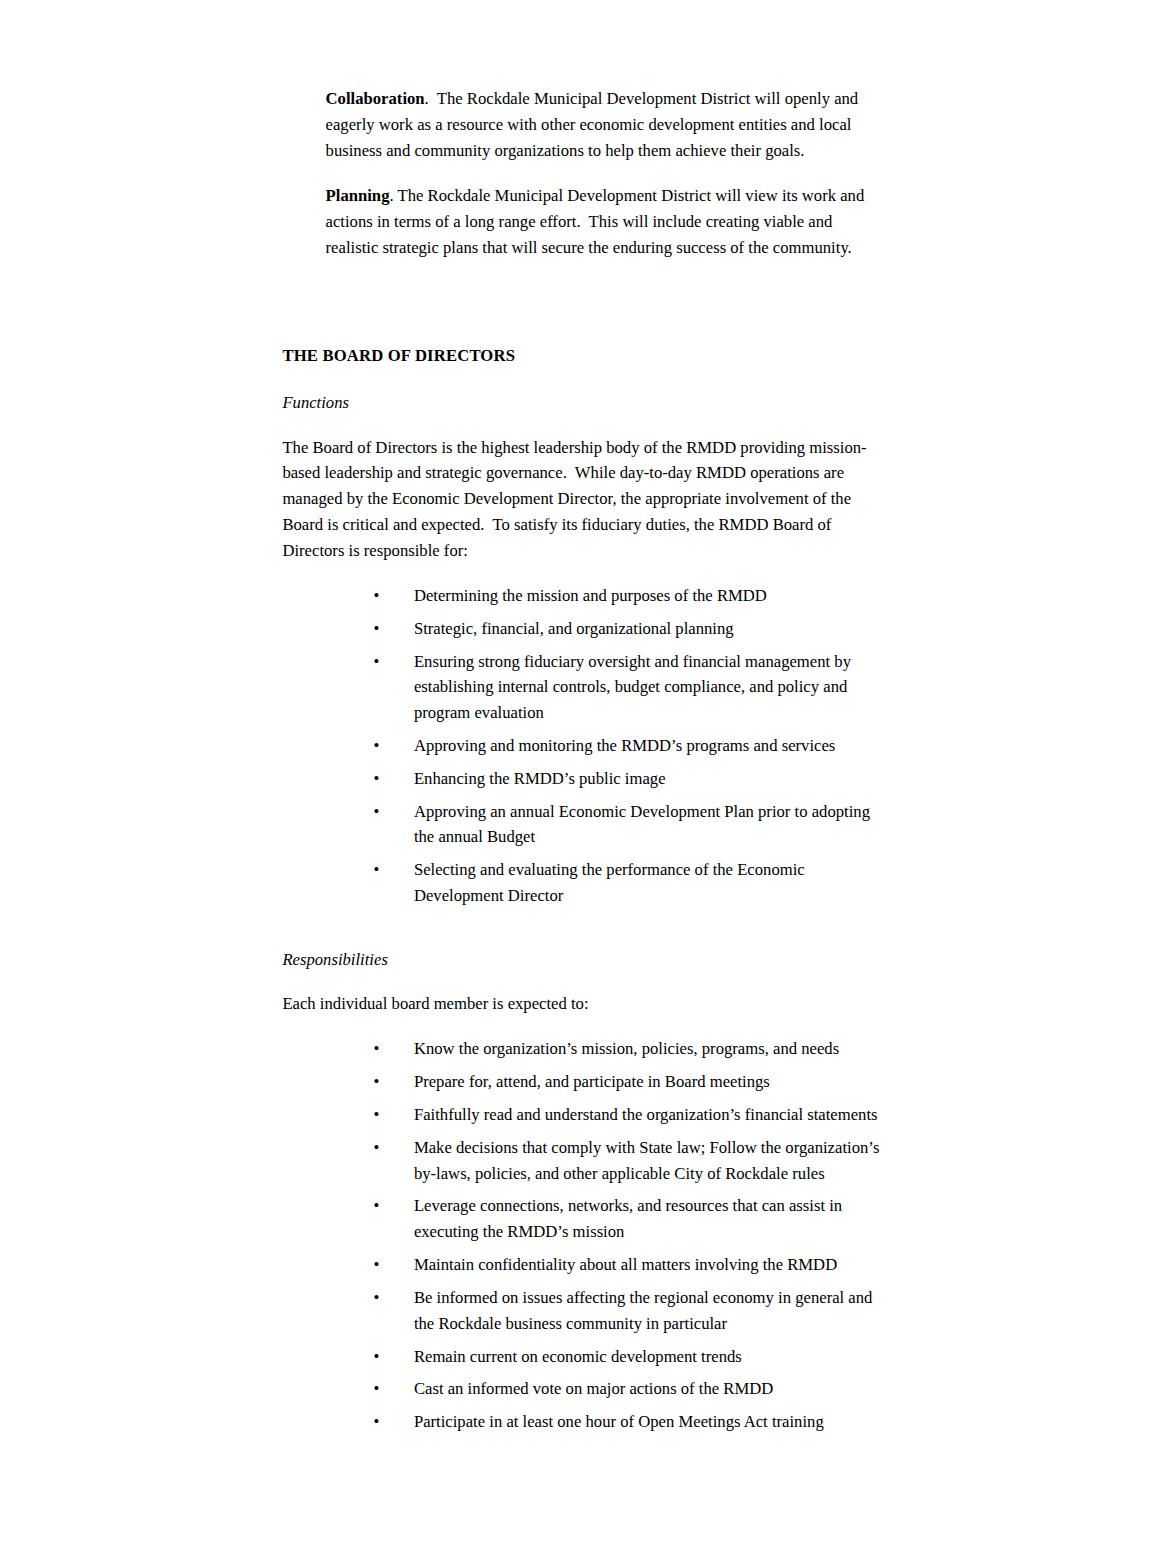Collaboration. The Rockdale Municipal Development District will openly and eagerly work as a resource with other economic development entities and local business and community organizations to help them achieve their goals.
Planning. The Rockdale Municipal Development District will view its work and actions in terms of a long range effort. This will include creating viable and realistic strategic plans that will secure the enduring success of the community.
THE BOARD OF DIRECTORS
Functions
The Board of Directors is the highest leadership body of the RMDD providing mission-based leadership and strategic governance. While day-to-day RMDD operations are managed by the Economic Development Director, the appropriate involvement of the Board is critical and expected. To satisfy its fiduciary duties, the RMDD Board of Directors is responsible for:
Determining the mission and purposes of the RMDD
Strategic, financial, and organizational planning
Ensuring strong fiduciary oversight and financial management by establishing internal controls, budget compliance, and policy and program evaluation
Approving and monitoring the RMDD’s programs and services
Enhancing the RMDD’s public image
Approving an annual Economic Development Plan prior to adopting the annual Budget
Selecting and evaluating the performance of the Economic Development Director
Responsibilities
Each individual board member is expected to:
Know the organization’s mission, policies, programs, and needs
Prepare for, attend, and participate in Board meetings
Faithfully read and understand the organization’s financial statements
Make decisions that comply with State law; Follow the organization’s by-laws, policies, and other applicable City of Rockdale rules
Leverage connections, networks, and resources that can assist in executing the RMDD’s mission
Maintain confidentiality about all matters involving the RMDD
Be informed on issues affecting the regional economy in general and the Rockdale business community in particular
Remain current on economic development trends
Cast an informed vote on major actions of the RMDD
Participate in at least one hour of Open Meetings Act training